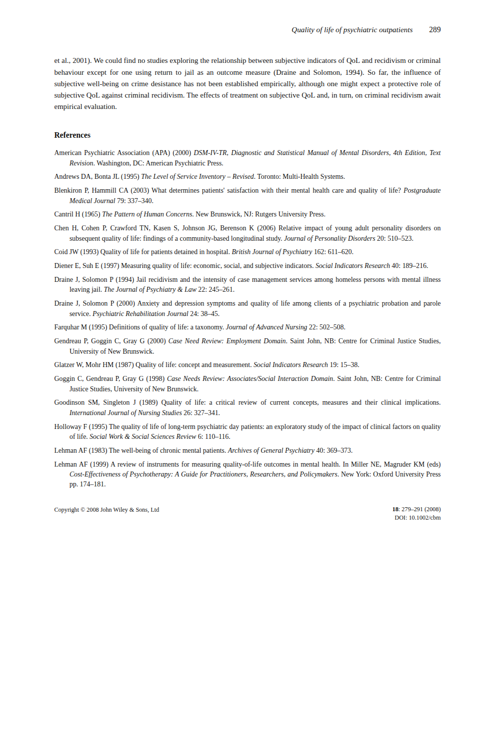Quality of life of psychiatric outpatients 289
et al., 2001). We could find no studies exploring the relationship between subjective indicators of QoL and recidivism or criminal behaviour except for one using return to jail as an outcome measure (Draine and Solomon, 1994). So far, the influence of subjective well-being on crime desistance has not been established empirically, although one might expect a protective role of subjective QoL against criminal recidivism. The effects of treatment on subjective QoL and, in turn, on criminal recidivism await empirical evaluation.
References
American Psychiatric Association (APA) (2000) DSM-IV-TR, Diagnostic and Statistical Manual of Mental Disorders, 4th Edition, Text Revision. Washington, DC: American Psychiatric Press.
Andrews DA, Bonta JL (1995) The Level of Service Inventory – Revised. Toronto: Multi-Health Systems.
Blenkiron P, Hammill CA (2003) What determines patients' satisfaction with their mental health care and quality of life? Postgraduate Medical Journal 79: 337–340.
Cantril H (1965) The Pattern of Human Concerns. New Brunswick, NJ: Rutgers University Press.
Chen H, Cohen P, Crawford TN, Kasen S, Johnson JG, Berenson K (2006) Relative impact of young adult personality disorders on subsequent quality of life: findings of a community-based longitudinal study. Journal of Personality Disorders 20: 510–523.
Coid JW (1993) Quality of life for patients detained in hospital. British Journal of Psychiatry 162: 611–620.
Diener E, Suh E (1997) Measuring quality of life: economic, social, and subjective indicators. Social Indicators Research 40: 189–216.
Draine J, Solomon P (1994) Jail recidivism and the intensity of case management services among homeless persons with mental illness leaving jail. The Journal of Psychiatry & Law 22: 245–261.
Draine J, Solomon P (2000) Anxiety and depression symptoms and quality of life among clients of a psychiatric probation and parole service. Psychiatric Rehabilitation Journal 24: 38–45.
Farquhar M (1995) Definitions of quality of life: a taxonomy. Journal of Advanced Nursing 22: 502–508.
Gendreau P, Goggin C, Gray G (2000) Case Need Review: Employment Domain. Saint John, NB: Centre for Criminal Justice Studies, University of New Brunswick.
Glatzer W, Mohr HM (1987) Quality of life: concept and measurement. Social Indicators Research 19: 15–38.
Goggin C, Gendreau P, Gray G (1998) Case Needs Review: Associates/Social Interaction Domain. Saint John, NB: Centre for Criminal Justice Studies, University of New Brunswick.
Goodinson SM, Singleton J (1989) Quality of life: a critical review of current concepts, measures and their clinical implications. International Journal of Nursing Studies 26: 327–341.
Holloway F (1995) The quality of life of long-term psychiatric day patients: an exploratory study of the impact of clinical factors on quality of life. Social Work & Social Sciences Review 6: 110–116.
Lehman AF (1983) The well-being of chronic mental patients. Archives of General Psychiatry 40: 369–373.
Lehman AF (1999) A review of instruments for measuring quality-of-life outcomes in mental health. In Miller NE, Magruder KM (eds) Cost-Effectiveness of Psychotherapy: A Guide for Practitioners, Researchers, and Policymakers. New York: Oxford University Press pp. 174–181.
Copyright © 2008 John Wiley & Sons, Ltd 18: 279–291 (2008)
DOI: 10.1002/cbm